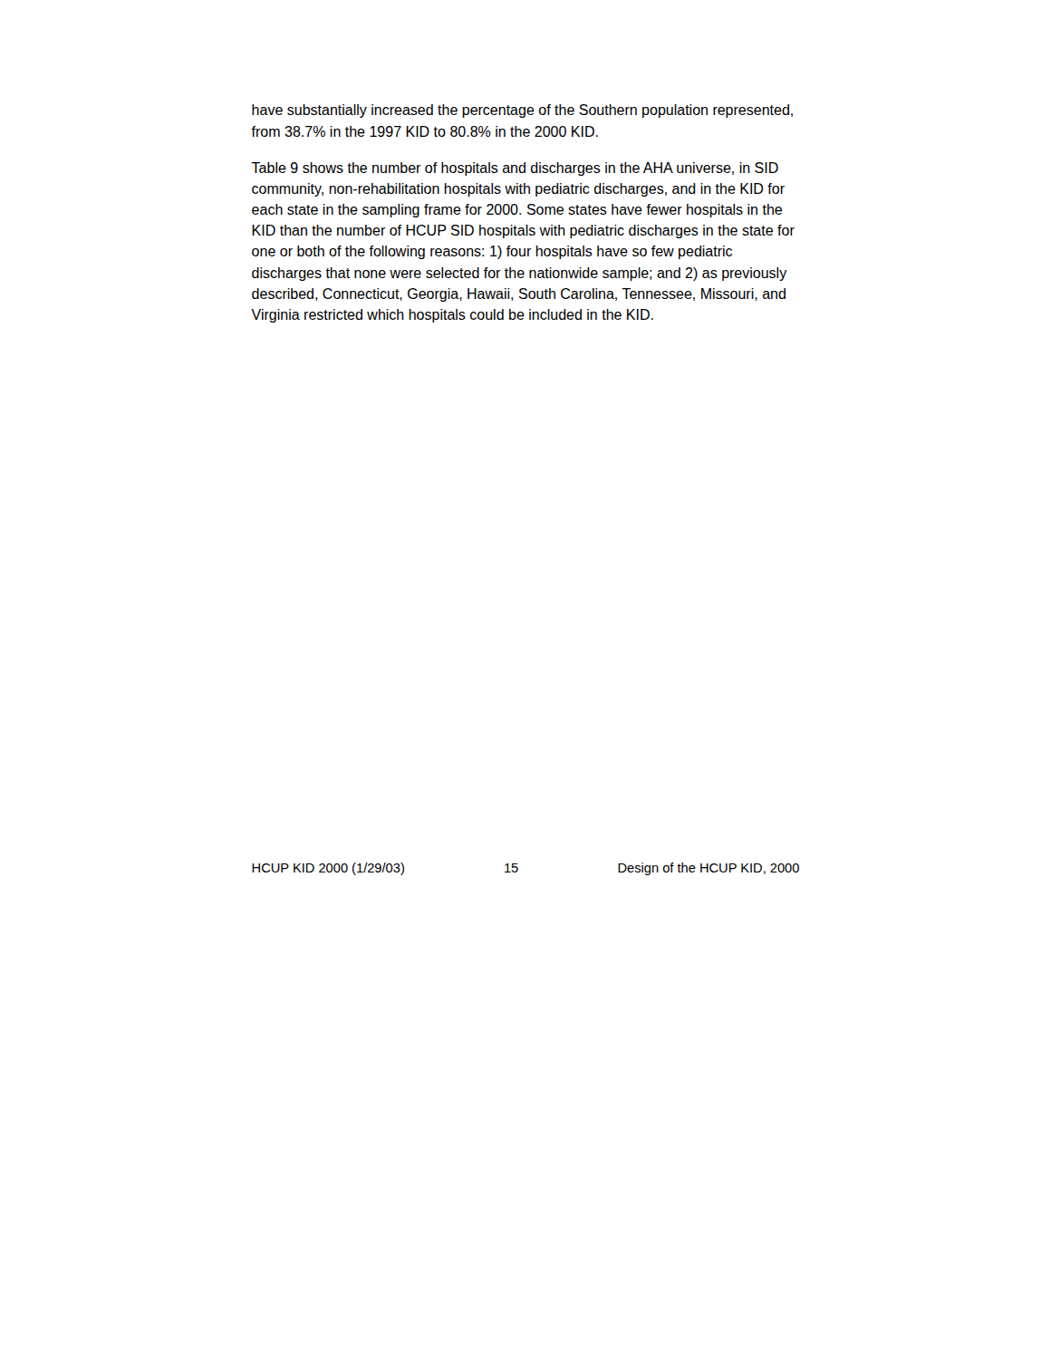have substantially increased the percentage of the Southern population represented, from 38.7% in the 1997 KID to 80.8% in the 2000 KID.
Table 9 shows the number of hospitals and discharges in the AHA universe, in SID community, non-rehabilitation hospitals with pediatric discharges, and in the KID for each state in the sampling frame for 2000. Some states have fewer hospitals in the KID than the number of HCUP SID hospitals with pediatric discharges in the state for one or both of the following reasons: 1) four hospitals have so few pediatric discharges that none were selected for the nationwide sample; and 2) as previously described, Connecticut, Georgia, Hawaii, South Carolina, Tennessee, Missouri, and Virginia restricted which hospitals could be included in the KID.
HCUP KID 2000 (1/29/03) 15 Design of the HCUP KID, 2000